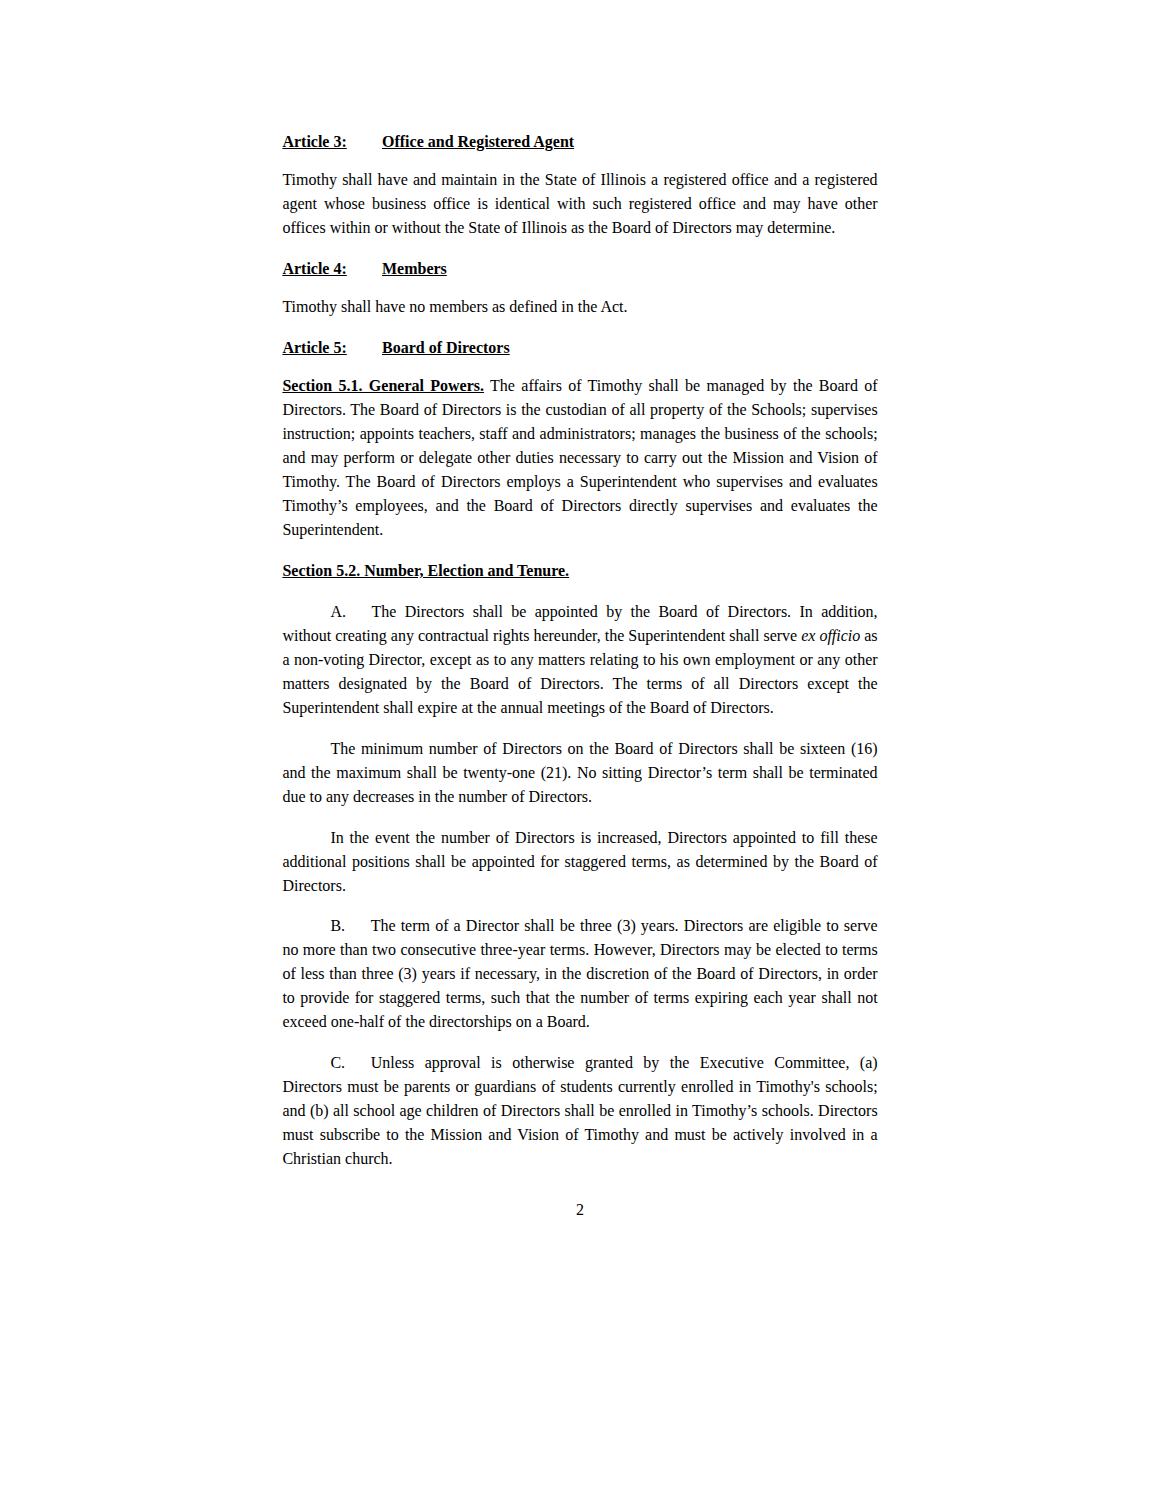Article 3: Office and Registered Agent
Timothy shall have and maintain in the State of Illinois a registered office and a registered agent whose business office is identical with such registered office and may have other offices within or without the State of Illinois as the Board of Directors may determine.
Article 4: Members
Timothy shall have no members as defined in the Act.
Article 5: Board of Directors
Section 5.1. General Powers. The affairs of Timothy shall be managed by the Board of Directors. The Board of Directors is the custodian of all property of the Schools; supervises instruction; appoints teachers, staff and administrators; manages the business of the schools; and may perform or delegate other duties necessary to carry out the Mission and Vision of Timothy. The Board of Directors employs a Superintendent who supervises and evaluates Timothy’s employees, and the Board of Directors directly supervises and evaluates the Superintendent.
Section 5.2. Number, Election and Tenure.
A. The Directors shall be appointed by the Board of Directors. In addition, without creating any contractual rights hereunder, the Superintendent shall serve ex officio as a non-voting Director, except as to any matters relating to his own employment or any other matters designated by the Board of Directors. The terms of all Directors except the Superintendent shall expire at the annual meetings of the Board of Directors.
The minimum number of Directors on the Board of Directors shall be sixteen (16) and the maximum shall be twenty-one (21). No sitting Director’s term shall be terminated due to any decreases in the number of Directors.
In the event the number of Directors is increased, Directors appointed to fill these additional positions shall be appointed for staggered terms, as determined by the Board of Directors.
B. The term of a Director shall be three (3) years. Directors are eligible to serve no more than two consecutive three-year terms. However, Directors may be elected to terms of less than three (3) years if necessary, in the discretion of the Board of Directors, in order to provide for staggered terms, such that the number of terms expiring each year shall not exceed one-half of the directorships on a Board.
C. Unless approval is otherwise granted by the Executive Committee, (a) Directors must be parents or guardians of students currently enrolled in Timothy's schools; and (b) all school age children of Directors shall be enrolled in Timothy’s schools. Directors must subscribe to the Mission and Vision of Timothy and must be actively involved in a Christian church.
2